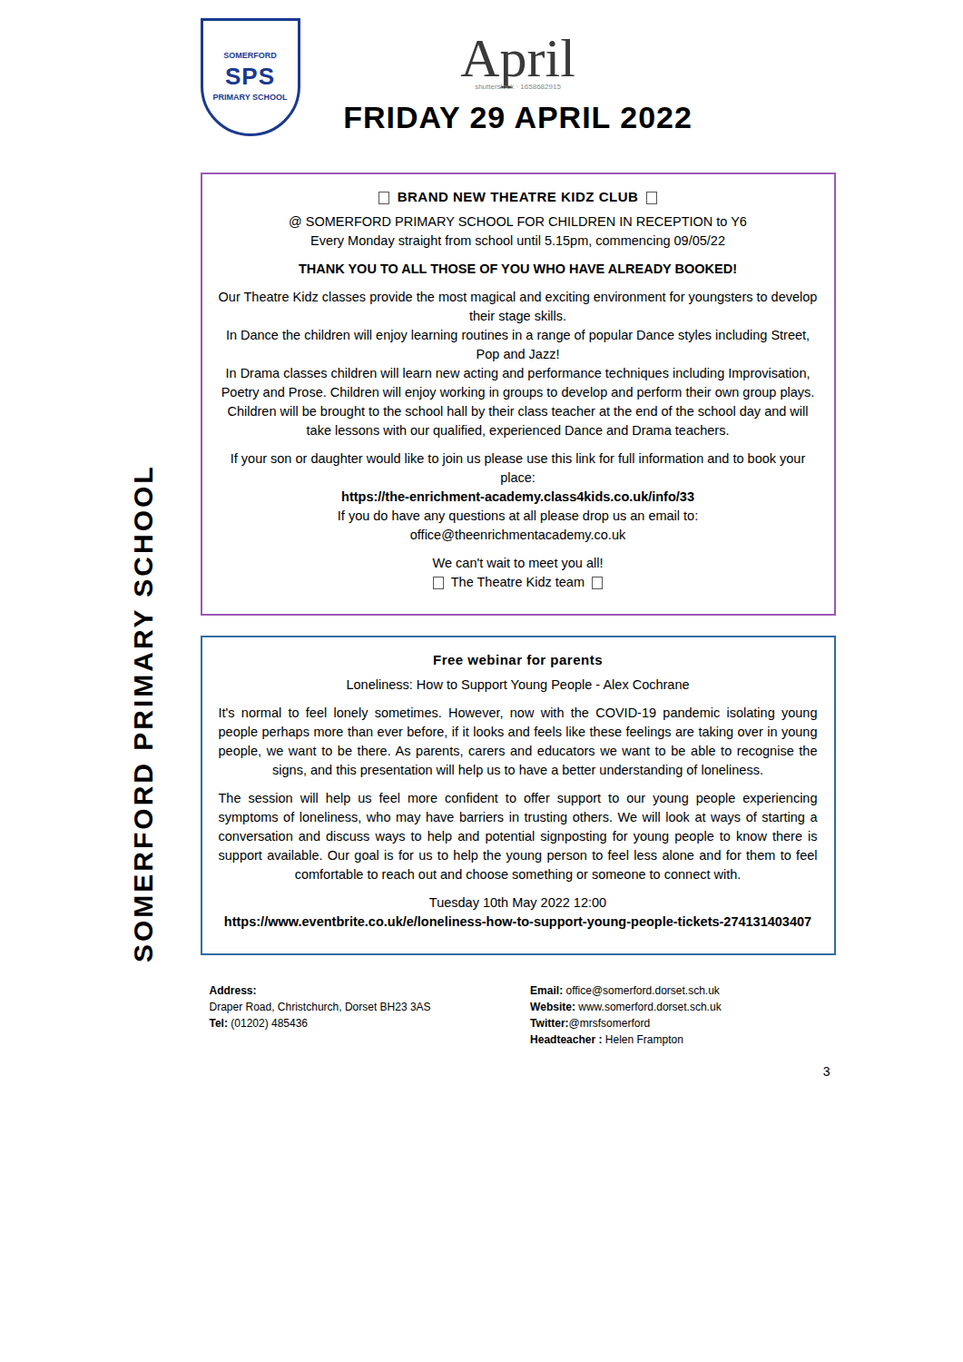SOMERFORD PRIMARY SCHOOL
SOMERFORD
SPS
PRIMARY SCHOOL
April
shutterstock · 1658682915
FRIDAY 29 APRIL 2022
BRAND NEW THEATRE KIDZ CLUB
@ SOMERFORD PRIMARY SCHOOL FOR CHILDREN IN RECEPTION to Y6
Every Monday straight from school until 5.15pm, commencing 09/05/22
THANK YOU TO ALL THOSE OF YOU WHO HAVE ALREADY BOOKED!
Our Theatre Kidz classes provide the most magical and exciting environment for youngsters to develop their stage skills.
In Dance the children will enjoy learning routines in a range of popular Dance styles including Street, Pop and Jazz!
In Drama classes children will learn new acting and performance techniques including Improvisation, Poetry and Prose. Children will enjoy working in groups to develop and perform their own group plays.
Children will be brought to the school hall by their class teacher at the end of the school day and will take lessons with our qualified, experienced Dance and Drama teachers.
If your son or daughter would like to join us please use this link for full information and to book your place:
https://the-enrichment-academy.class4kids.co.uk/info/33
If you do have any questions at all please drop us an email to:
office@theenrichmentacademy.co.uk
We can't wait to meet you all!
The Theatre Kidz team
Free webinar for parents
Loneliness: How to Support Young People - Alex Cochrane
It's normal to feel lonely sometimes. However, now with the COVID-19 pandemic isolating young people perhaps more than ever before, if it looks and feels like these feelings are taking over in young people, we want to be there. As parents, carers and educators we want to be able to recognise the signs, and this presentation will help us to have a better understanding of loneliness.
The session will help us feel more confident to offer support to our young people experiencing symptoms of loneliness, who may have barriers in trusting others. We will look at ways of starting a conversation and discuss ways to help and potential signposting for young people to know there is support available. Our goal is for us to help the young person to feel less alone and for them to feel comfortable to reach out and choose something or someone to connect with.
Tuesday 10th May 2022 12:00
https://www.eventbrite.co.uk/e/loneliness-how-to-support-young-people-tickets-274131403407
Address:
Draper Road, Christchurch, Dorset BH23 3AS
Tel: (01202) 485436
Email: office@somerford.dorset.sch.uk
Website: www.somerford.dorset.sch.uk
Twitter:@mrsfsomerford
Headteacher : Helen Frampton
3